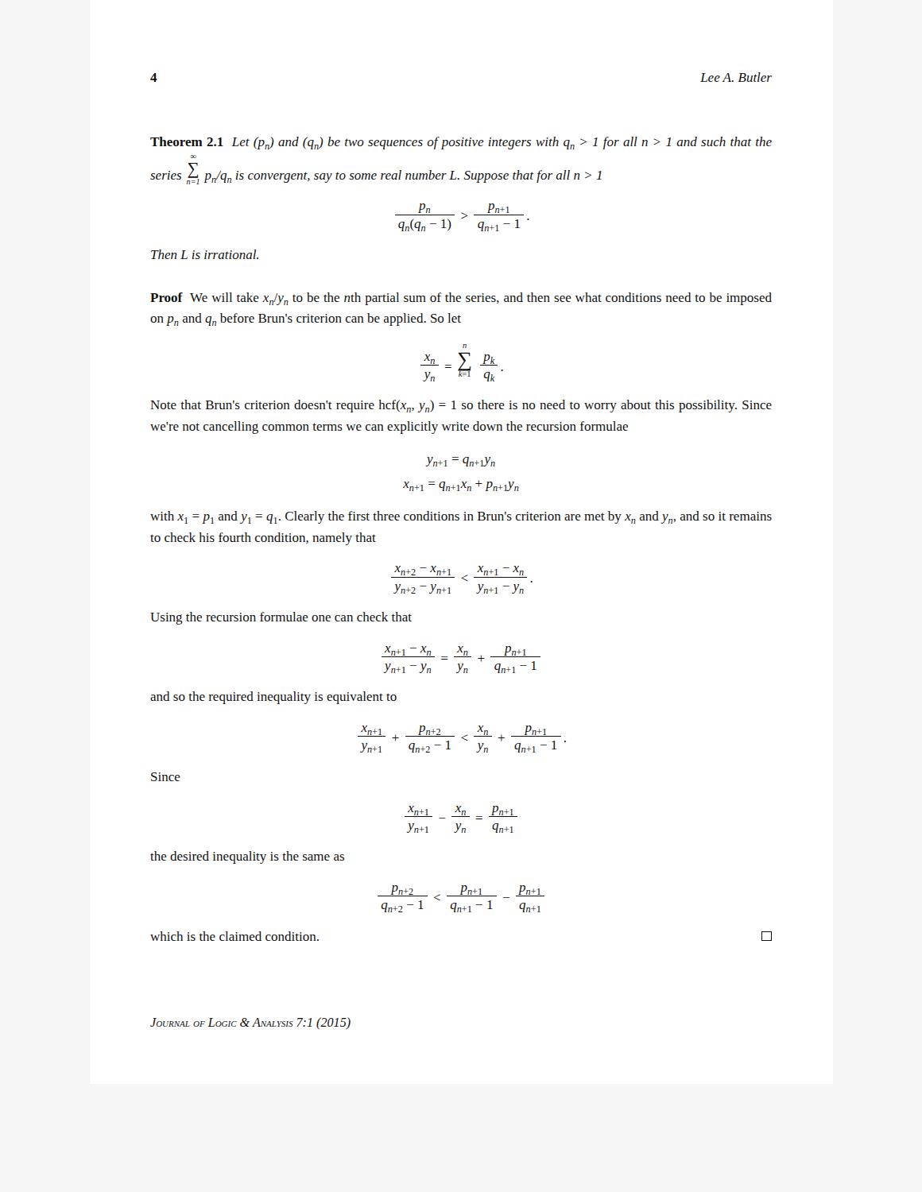4 Lee A. Butler
Theorem 2.1 Let (pn) and (qn) be two sequences of positive integers with qn > 1 for all n > 1 and such that the series ∞∑n=1 pn/qn is convergent, say to some real number L. Suppose that for all n > 1
pn qn(qn − 1) > pn+1 qn+1 − 1 .
Then L is irrational.
Proof We will take xn/yn to be the nth partial sum of the series, and then see what conditions need to be imposed on pn and qn before Brun's criterion can be applied. So let
xn yn = n ∑ k=1 pk qk .
Note that Brun's criterion doesn't require hcf(xn, yn) = 1 so there is no need to worry about this possibility. Since we're not cancelling common terms we can explicitly write down the recursion formulae
yn+1 = qn+1yn xn+1 = qn+1xn + pn+1yn
with x1 = p1 and y1 = q1. Clearly the first three conditions in Brun's criterion are met by xn and yn, and so it remains to check his fourth condition, namely that
xn+2 − xn+1 yn+2 − yn+1 < xn+1 − xn yn+1 − yn .
Using the recursion formulae one can check that
xn+1 − xn yn+1 − yn = xn yn + pn+1 qn+1 − 1
and so the required inequality is equivalent to
xn+1 yn+1 + pn+2 qn+2 − 1 < xn yn + pn+1 qn+1 − 1 .
Since
xn+1 yn+1 − xn yn = pn+1 qn+1
the desired inequality is the same as
pn+2 qn+2 − 1 < pn+1 qn+1 − 1 − pn+1 qn+1
which is the claimed condition.
Journal of Logic & Analysis 7:1 (2015)